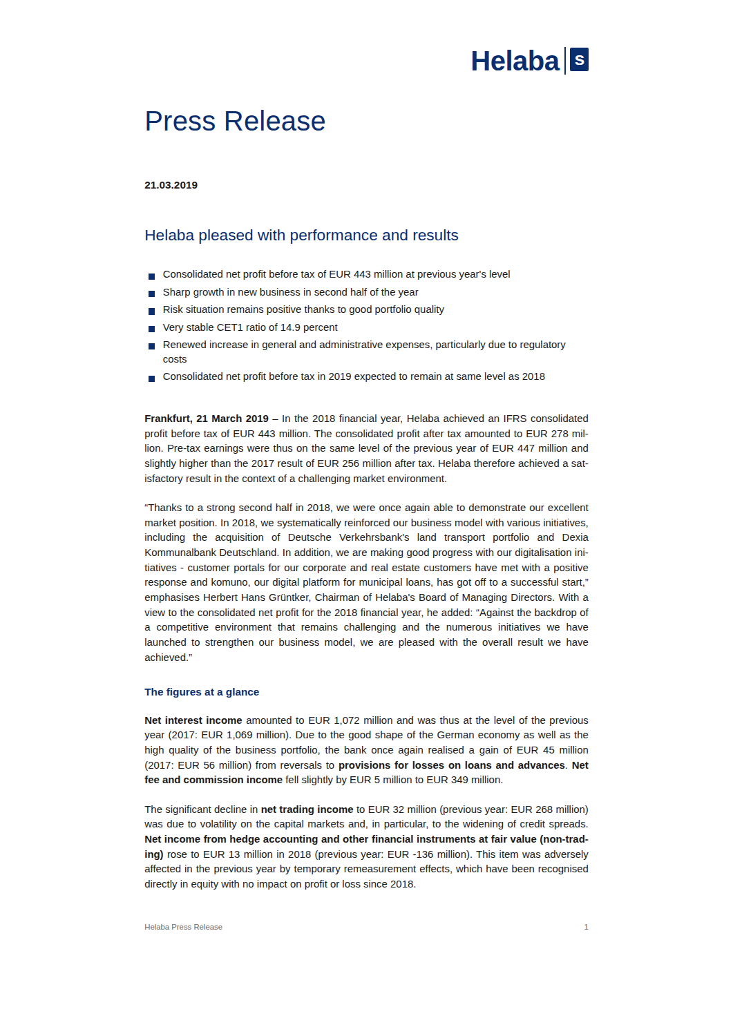Helaba s
Press Release
21.03.2019
Helaba pleased with performance and results
Consolidated net profit before tax of EUR 443 million at previous year's level
Sharp growth in new business in second half of the year
Risk situation remains positive thanks to good portfolio quality
Very stable CET1 ratio of 14.9 percent
Renewed increase in general and administrative expenses, particularly due to regulatory costs
Consolidated net profit before tax in 2019 expected to remain at same level as 2018
Frankfurt, 21 March 2019 – In the 2018 financial year, Helaba achieved an IFRS consolidated profit before tax of EUR 443 million. The consolidated profit after tax amounted to EUR 278 million. Pre-tax earnings were thus on the same level of the previous year of EUR 447 million and slightly higher than the 2017 result of EUR 256 million after tax. Helaba therefore achieved a satisfactory result in the context of a challenging market environment.
“Thanks to a strong second half in 2018, we were once again able to demonstrate our excellent market position. In 2018, we systematically reinforced our business model with various initiatives, including the acquisition of Deutsche Verkehrsbank's land transport portfolio and Dexia Kommunalbank Deutschland. In addition, we are making good progress with our digitalisation initiatives - customer portals for our corporate and real estate customers have met with a positive response and komuno, our digital platform for municipal loans, has got off to a successful start,” emphasises Herbert Hans Grüntker, Chairman of Helaba's Board of Managing Directors. With a view to the consolidated net profit for the 2018 financial year, he added: “Against the backdrop of a competitive environment that remains challenging and the numerous initiatives we have launched to strengthen our business model, we are pleased with the overall result we have achieved.”
The figures at a glance
Net interest income amounted to EUR 1,072 million and was thus at the level of the previous year (2017: EUR 1,069 million). Due to the good shape of the German economy as well as the high quality of the business portfolio, the bank once again realised a gain of EUR 45 million (2017: EUR 56 million) from reversals to provisions for losses on loans and advances. Net fee and commission income fell slightly by EUR 5 million to EUR 349 million.
The significant decline in net trading income to EUR 32 million (previous year: EUR 268 million) was due to volatility on the capital markets and, in particular, to the widening of credit spreads. Net income from hedge accounting and other financial instruments at fair value (non-trading) rose to EUR 13 million in 2018 (previous year: EUR -136 million). This item was adversely affected in the previous year by temporary remeasurement effects, which have been recognised directly in equity with no impact on profit or loss since 2018.
Helaba Press Release 1